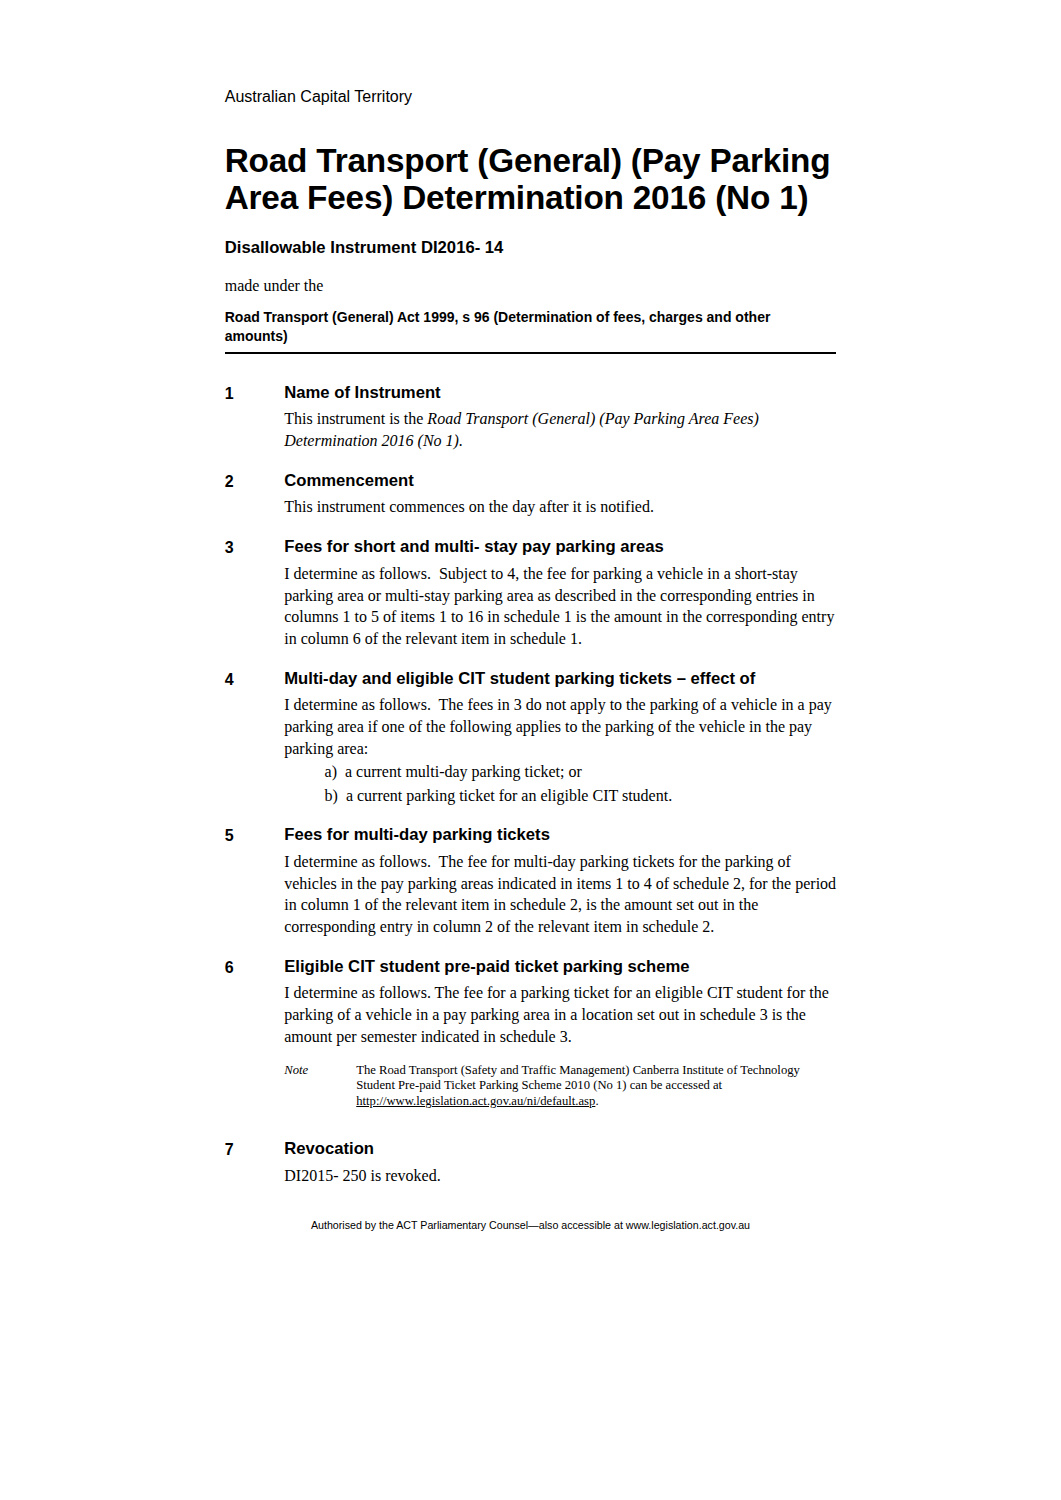Australian Capital Territory
Road Transport (General) (Pay Parking Area Fees) Determination 2016 (No 1)
Disallowable Instrument DI2016- 14
made under the
Road Transport (General) Act 1999, s 96 (Determination of fees, charges and other amounts)
1
Name of Instrument
This instrument is the Road Transport (General) (Pay Parking Area Fees) Determination 2016 (No 1).
2
Commencement
This instrument commences on the day after it is notified.
3
Fees for short and multi- stay pay parking areas
I determine as follows. Subject to 4, the fee for parking a vehicle in a short-stay parking area or multi-stay parking area as described in the corresponding entries in columns 1 to 5 of items 1 to 16 in schedule 1 is the amount in the corresponding entry in column 6 of the relevant item in schedule 1.
4
Multi-day and eligible CIT student parking tickets – effect of
I determine as follows. The fees in 3 do not apply to the parking of a vehicle in a pay parking area if one of the following applies to the parking of the vehicle in the pay parking area:
a) a current multi-day parking ticket; or
b) a current parking ticket for an eligible CIT student.
5
Fees for multi-day parking tickets
I determine as follows. The fee for multi-day parking tickets for the parking of vehicles in the pay parking areas indicated in items 1 to 4 of schedule 2, for the period in column 1 of the relevant item in schedule 2, is the amount set out in the corresponding entry in column 2 of the relevant item in schedule 2.
6
Eligible CIT student pre-paid ticket parking scheme
I determine as follows. The fee for a parking ticket for an eligible CIT student for the parking of a vehicle in a pay parking area in a location set out in schedule 3 is the amount per semester indicated in schedule 3.
Note
The Road Transport (Safety and Traffic Management) Canberra Institute of Technology Student Pre-paid Ticket Parking Scheme 2010 (No 1) can be accessed at http://www.legislation.act.gov.au/ni/default.asp.
7
Revocation
DI2015- 250 is revoked.
Authorised by the ACT Parliamentary Counsel—also accessible at www.legislation.act.gov.au